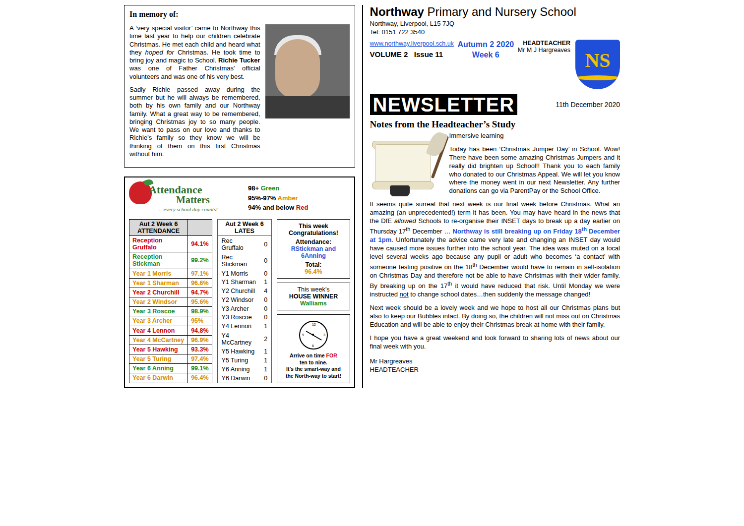In memory of:
A ‘very special visitor’ came to Northway this time last year to help our children celebrate Christmas. He met each child and heard what they hoped for Christmas. He took time to bring joy and magic to School. Richie Tucker was one of Father Christmas’ official volunteers and was one of his very best.
Sadly Richie passed away during the summer but he will always be remembered, both by his own family and our Northway family. What a great way to be remembered, bringing Christmas joy to so many people. We want to pass on our love and thanks to Richie’s family so they know we will be thinking of them on this first Christmas without him.
Attendance
Matters
…every school day counts!
98+ Green
95%-97% Amber
94% and below Red
| Aut 2 Week 6 ATTENDANCE | |
| --- | --- |
| Reception Gruffalo | 94.1% |
| Reception Stickman | 99.2% |
| Year 1 Morris | 97.1% |
| Year 1 Sharman | 96.6% |
| Year 2 Churchill | 94.7% |
| Year 2 Windsor | 95.6% |
| Year 3 Roscoe | 98.9% |
| Year 3 Archer | 95% |
| Year 4 Lennon | 94.8% |
| Year 4 McCartney | 96.9% |
| Year 5 Hawking | 93.3% |
| Year 5 Turing | 97.4% |
| Year 6 Anning | 99.1% |
| Year 6 Darwin | 96.4% |
| Aut 2 Week 6 LATES |
| --- |
| Rec Gruffalo | 0 |
| Rec Stickman | 0 |
| Y1 Morris | 0 |
| Y1 Sharman | 1 |
| Y2 Churchill | 4 |
| Y2 Windsor | 0 |
| Y3 Archer | 0 |
| Y3 Roscoe | 0 |
| Y4 Lennon | 1 |
| Y4 McCartney | 2 |
| Y5 Hawking | 1 |
| Y5 Turing | 1 |
| Y6 Anning | 1 |
| Y6 Darwin | 0 |
This week
Congratulations!
Attendance:
RStickman and
6Anning
Total: 96.4%
This week’s
HOUSE WINNER
Walliams
12 3 6 9
Arrive on time FOR
ten to nine.
It’s the smart-way and
the North-way to start!
Northway Primary and Nursery School
Northway, Liverpool, L15 7JQ
Tel: 0151 722 3540
www.northway.liverpool.sch.uk
VOLUME 2 Issue 11
Autumn 2 2020
Week 6
HEADTEACHER
Mr M J Hargreaves
NS
NEWSLETTER
11th December 2020
Notes from the Headteacher’s Study
Immersive learning
Today has been ‘Christmas Jumper Day’ in School. Wow! There have been some amazing Christmas Jumpers and it really did brighten up School!! Thank you to each family who donated to our Christmas Appeal. We will let you know where the money went in our next Newsletter. Any further donations can go via ParentPay or the School Office.
It seems quite surreal that next week is our final week before Christmas. What an amazing (an unprecedented!) term it has been. You may have heard in the news that the DfE allowed Schools to re-organise their INSET days to break up a day earlier on Thursday 17th December … Northway is still breaking up on Friday 18th December at 1pm. Unfortunately the advice came very late and changing an INSET day would have caused more issues further into the school year. The idea was muted on a local level several weeks ago because any pupil or adult who becomes ‘a contact’ with someone testing positive on the 18th December would have to remain in self-isolation on Christmas Day and therefore not be able to have Christmas with their wider family. By breaking up on the 17th it would have reduced that risk. Until Monday we were instructed not to change school dates…then suddenly the message changed!
Next week should be a lovely week and we hope to host all our Christmas plans but also to keep our Bubbles intact. By doing so, the children will not miss out on Christmas Education and will be able to enjoy their Christmas break at home with their family.
I hope you have a great weekend and look forward to sharing lots of news about our final week with you.
Mr Hargreaves
HEADTEACHER